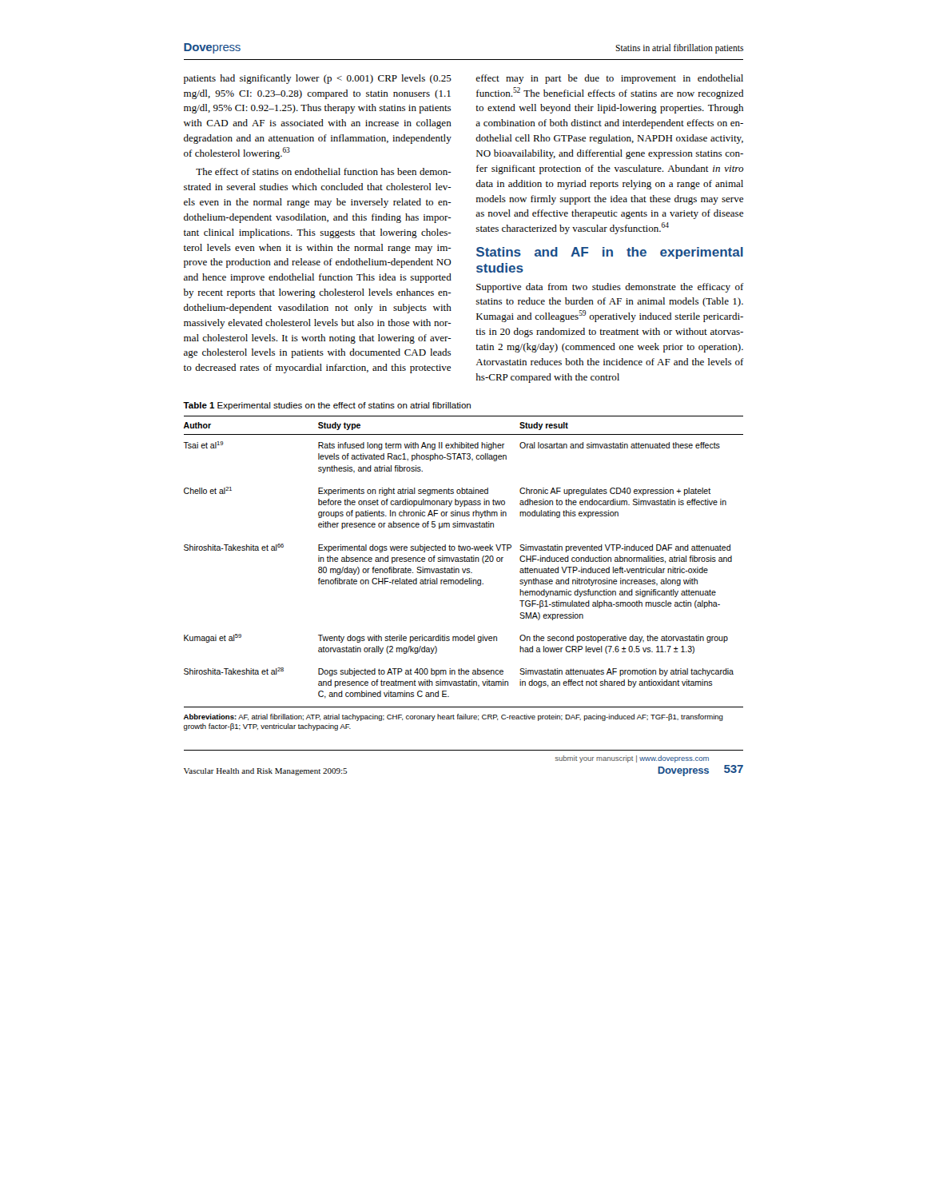Dove press
Statins in atrial fibrillation patients
patients had significantly lower (p < 0.001) CRP levels (0.25 mg/dl, 95% CI: 0.23–0.28) compared to statin nonusers (1.1 mg/dl, 95% CI: 0.92–1.25). Thus therapy with statins in patients with CAD and AF is associated with an increase in collagen degradation and an attenuation of inflammation, independently of cholesterol lowering.63
The effect of statins on endothelial function has been demonstrated in several studies which concluded that cholesterol levels even in the normal range may be inversely related to endothelium-dependent vasodilation, and this finding has important clinical implications. This suggests that lowering cholesterol levels even when it is within the normal range may improve the production and release of endothelium-dependent NO and hence improve endothelial function This idea is supported by recent reports that lowering cholesterol levels enhances endothelium-dependent vasodilation not only in subjects with massively elevated cholesterol levels but also in those with normal cholesterol levels. It is worth noting that lowering of average cholesterol levels in patients with documented CAD leads to decreased rates of myocardial infarction, and this protective effect may in part be due to improvement in endothelial function.52 The beneficial effects of statins are now recognized to extend well beyond their lipid-lowering properties. Through a combination of both distinct and interdependent effects on endothelial cell Rho GTPase regulation, NAPDH oxidase activity, NO bioavailability, and differential gene expression statins confer significant protection of the vasculature. Abundant in vitro data in addition to myriad reports relying on a range of animal models now firmly support the idea that these drugs may serve as novel and effective therapeutic agents in a variety of disease states characterized by vascular dysfunction.64
Statins and AF in the experimental studies
Supportive data from two studies demonstrate the efficacy of statins to reduce the burden of AF in animal models (Table 1). Kumagai and colleagues59 operatively induced sterile pericarditis in 20 dogs randomized to treatment with or without atorvastatin 2 mg/(kg/day) (commenced one week prior to operation). Atorvastatin reduces both the incidence of AF and the levels of hs-CRP compared with the control
Table 1 Experimental studies on the effect of statins on atrial fibrillation
| Author | Study type | Study result |
| --- | --- | --- |
| Tsai et al 19 | Rats infused long term with Ang II exhibited higher levels of activated Rac1, phospho-STAT3, collagen synthesis, and atrial fibrosis. | Oral losartan and simvastatin attenuated these effects |
| Chello et al 21 | Experiments on right atrial segments obtained before the onset of cardiopulmonary bypass in two groups of patients. In chronic AF or sinus rhythm in either presence or absence of 5 μm simvastatin | Chronic AF upregulates CD40 expression + platelet adhesion to the endocardium. Simvastatin is effective in modulating this expression |
| Shiroshita-Takeshita et al 66 | Experimental dogs were subjected to two-week VTP in the absence and presence of simvastatin (20 or 80 mg/day) or fenofibrate. Simvastatin vs. fenofibrate on CHF-related atrial remodeling. | Simvastatin prevented VTP-induced DAF and attenuated CHF-induced conduction abnormalities, atrial fibrosis and attenuated VTP-induced left-ventricular nitric-oxide synthase and nitrotyrosine increases, along with hemodynamic dysfunction and significantly attenuate TGF-β1-stimulated alpha-smooth muscle actin (alpha-SMA) expression |
| Kumagai et al 59 | Twenty dogs with sterile pericarditis model given atorvastatin orally (2 mg/kg/day) | On the second postoperative day, the atorvastatin group had a lower CRP level (7.6 ± 0.5 vs. 11.7 ± 1.3) |
| Shiroshita-Takeshita et al 28 | Dogs subjected to ATP at 400 bpm in the absence and presence of treatment with simvastatin, vitamin C, and combined vitamins C and E. | Simvastatin attenuates AF promotion by atrial tachycardia in dogs, an effect not shared by antioxidant vitamins |
Abbreviations: AF, atrial fibrillation; ATP, atrial tachypacing; CHF, coronary heart failure; CRP, C-reactive protein; DAF, pacing-induced AF; TGF-β1, transforming growth factor-β1; VTP, ventricular tachypacing AF.
Vascular Health and Risk Management 2009:5
submit your manuscript | www.dovepress.com
Dovepress
537